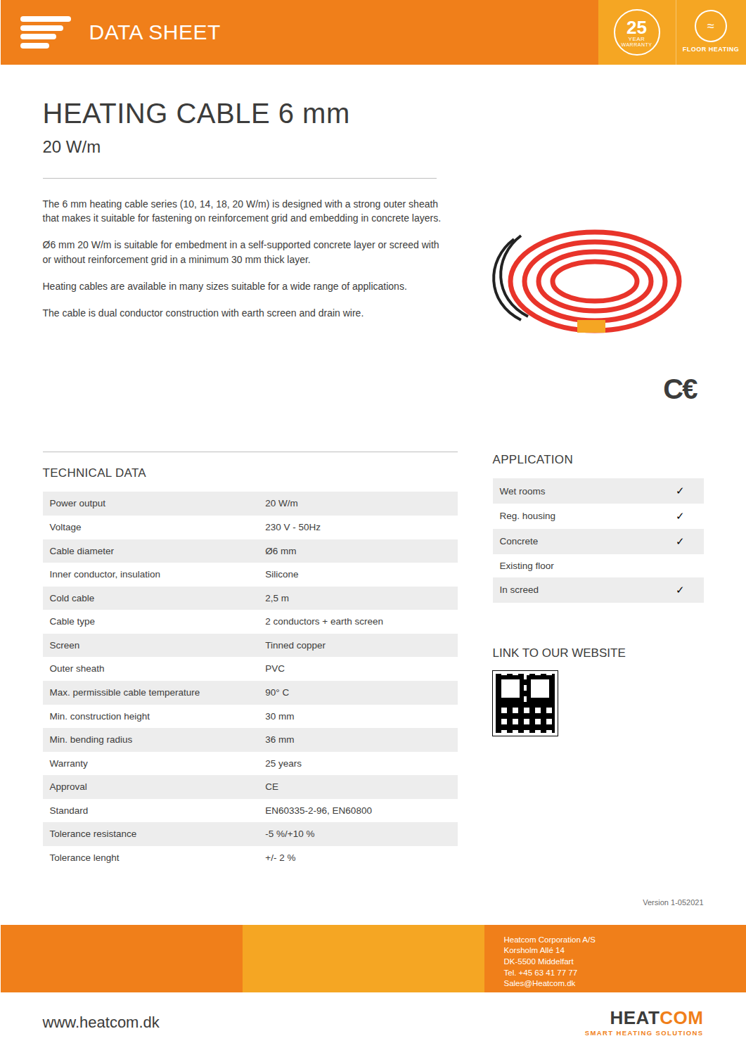DATA SHEET
25 YEAR WARRANTY
≈
FLOOR HEATING
HEATING CABLE 6 mm
20 W/m
The 6 mm heating cable series (10, 14, 18, 20 W/m) is designed with a strong outer sheath that makes it suitable for fastening on reinforcement grid and embedding in concrete layers.
Ø6 mm 20 W/m is suitable for embedment in a self-supported concrete layer or screed with or without reinforcement grid in a minimum 30 mm thick layer.
Heating cables are available in many sizes suitable for a wide range of applications.
The cable is dual conductor construction with earth screen and drain wire.
C€
TECHNICAL DATA
| Power output | 20 W/m |
| Voltage | 230 V - 50Hz |
| Cable diameter | Ø6 mm |
| Inner conductor, insulation | Silicone |
| Cold cable | 2,5 m |
| Cable type | 2 conductors + earth screen |
| Screen | Tinned copper |
| Outer sheath | PVC |
| Max. permissible cable temperature | 90° C |
| Min. construction height | 30 mm |
| Min. bending radius | 36 mm |
| Warranty | 25 years |
| Approval | CE |
| Standard | EN60335-2-96, EN60800 |
| Tolerance resistance | -5 %/+10 % |
| Tolerance lenght | +/- 2 % |
APPLICATION
| Wet rooms | ✓ |
| Reg. housing | ✓ |
| Concrete | ✓ |
| Existing floor | |
| In screed | ✓ |
LINK TO OUR WEBSITE
Version 1-052021
Heatcom Corporation A/S
Korsholm Allé 14
DK-5500 Middelfart
Tel. +45 63 41 77 77
Sales@Heatcom.dk
www.heatcom.dk
HEAT COM
SMART HEATING SOLUTIONS